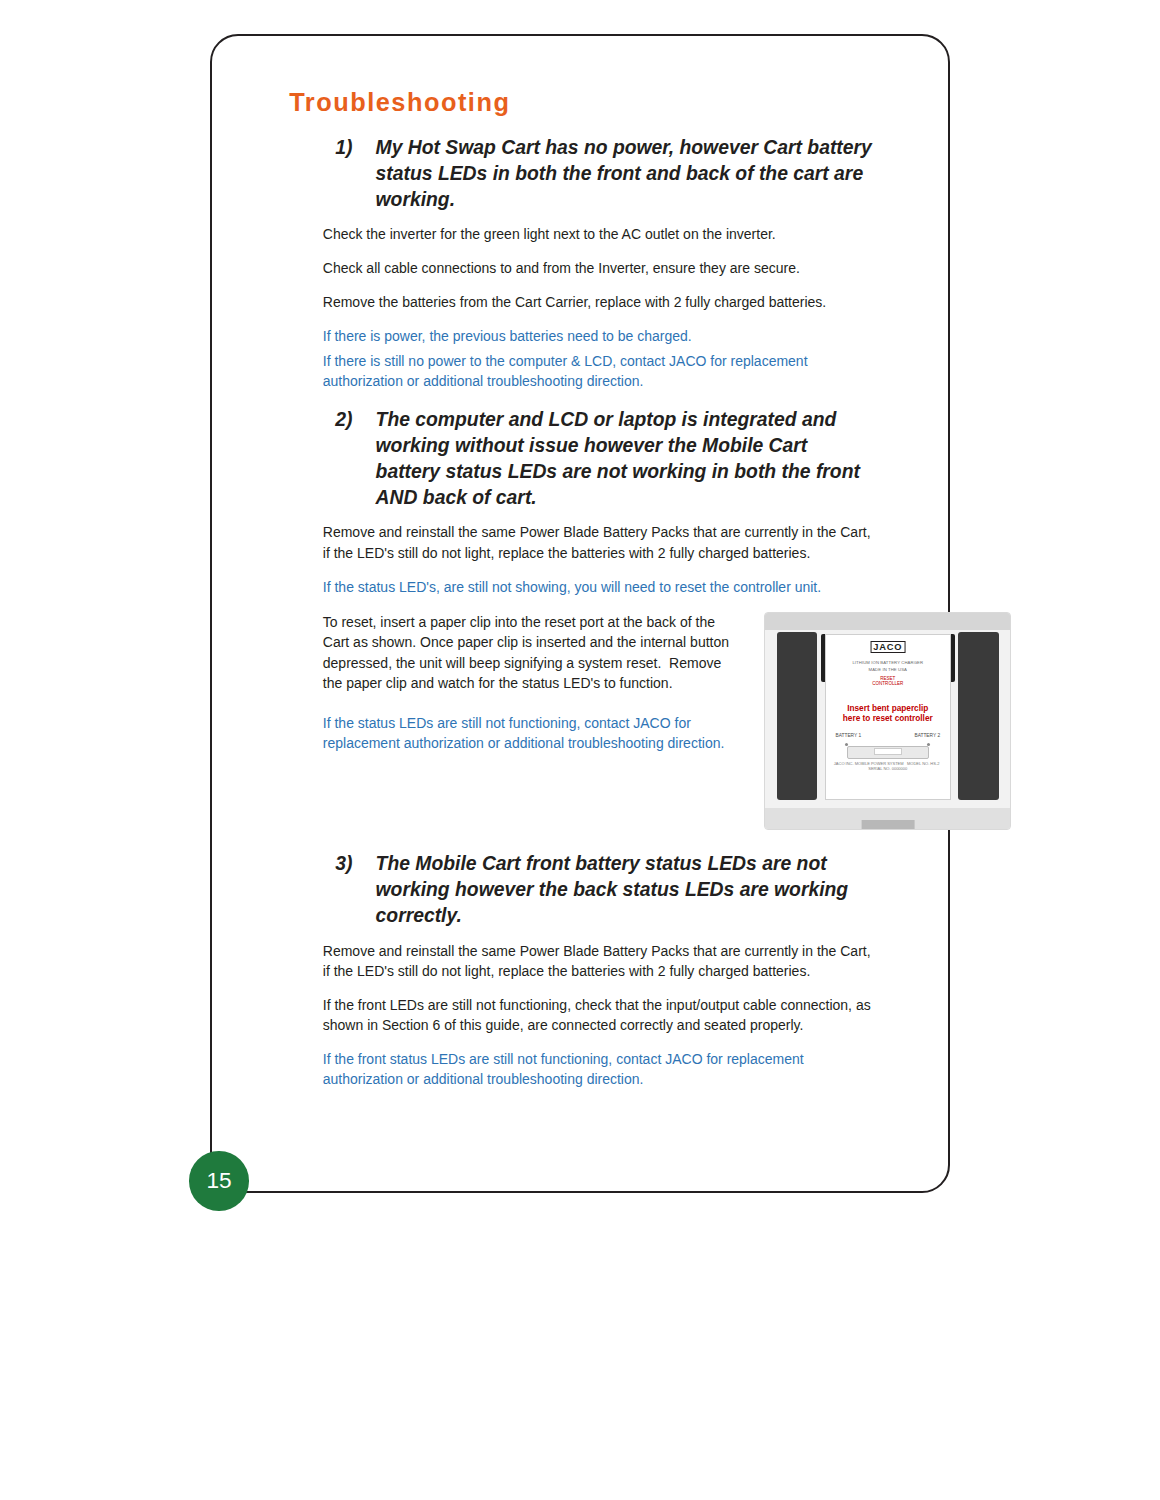Troubleshooting
My Hot Swap Cart has no power, however Cart battery status LEDs in both the front and back of the cart are working.
Check the inverter for the green light next to the AC outlet on the inverter.
Check all cable connections to and from the Inverter, ensure they are secure.
Remove the batteries from the Cart Carrier, replace with 2 fully charged batteries.
If there is power, the previous batteries need to be charged.
If there is still no power to the computer & LCD, contact JACO for replacement authorization or additional troubleshooting direction.
The computer and LCD or laptop is integrated and working without issue however the Mobile Cart battery status LEDs are not working in both the front AND back of cart.
Remove and reinstall the same Power Blade Battery Packs that are currently in the Cart, if the LED's still do not light, replace the batteries with 2 fully charged batteries.
If the status LED's, are still not showing, you will need to reset the controller unit.
To reset, insert a paper clip into the reset port at the back of the Cart as shown. Once paper clip is inserted and the internal button depressed, the unit will beep signifying a system reset. Remove the paper clip and watch for the status LED's to function.
If the status LEDs are still not functioning, contact JACO for replacement authorization or additional troubleshooting direction.
JACO
LITHIUM ION BATTERY CHARGER
MADE IN THE USA
RESET
CONTROLLER
Insert bent paperclip
here to reset controller
BATTERY 1 BATTERY 2
JACO INC. MOBILE POWER SYSTEM MODEL NO. HS-2 SERIAL NO. 0000000
The Mobile Cart front battery status LEDs are not working however the back status LEDs are working correctly.
Remove and reinstall the same Power Blade Battery Packs that are currently in the Cart, if the LED's still do not light, replace the batteries with 2 fully charged batteries.
If the front LEDs are still not functioning, check that the input/output cable connection, as shown in Section 6 of this guide, are connected correctly and seated properly.
If the front status LEDs are still not functioning, contact JACO for replacement authorization or additional troubleshooting direction.
15